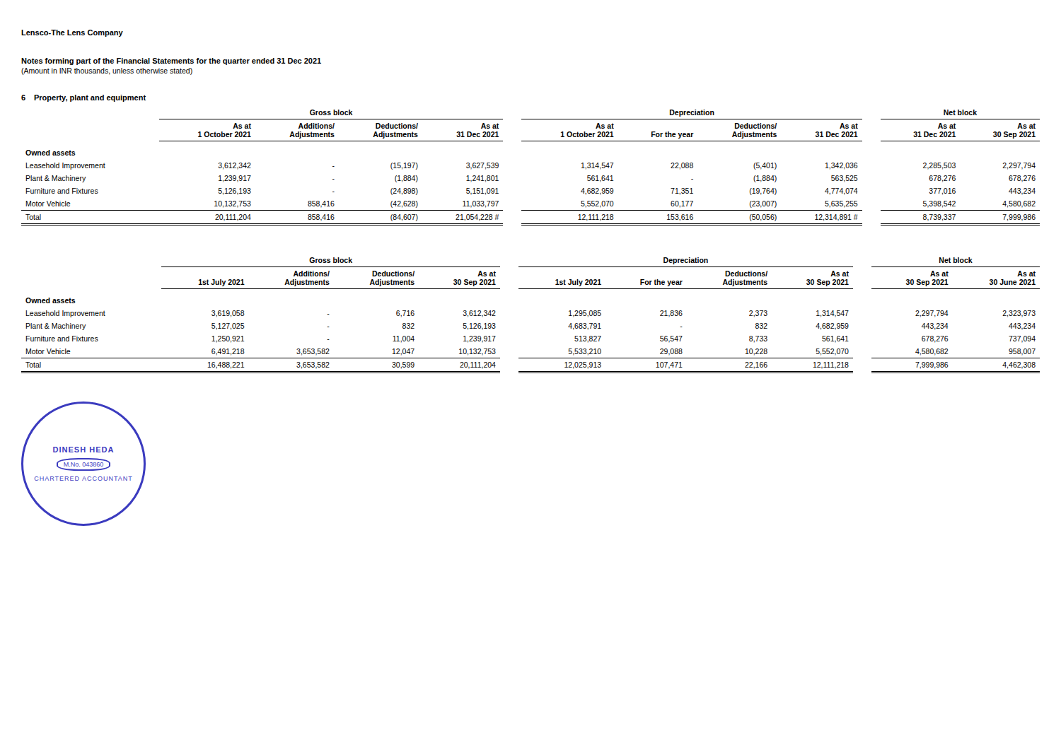Lensco-The Lens Company
Notes forming part of the Financial Statements for the quarter ended 31 Dec 2021
(Amount in INR thousands, unless otherwise stated)
6 Property, plant and equipment
| | Gross block | | Depreciation | | Net block |
| --- | --- | --- | --- | --- | --- |
| As at 1 October 2021 | Additions/ Adjustments | Deductions/ Adjustments | As at 31 Dec 2021 | | As at 1 October 2021 | For the year | Deductions/ Adjustments | As at 31 Dec 2021 | | As at 31 Dec 2021 | As at 30 Sep 2021 |
| Owned assets |
| Leasehold Improvement | 3,612,342 | - | (15,197) | 3,627,539 | | 1,314,547 | 22,088 | (5,401) | 1,342,036 | | 2,285,503 | 2,297,794 |
| Plant & Machinery | 1,239,917 | - | (1,884) | 1,241,801 | | 561,641 | - | (1,884) | 563,525 | | 678,276 | 678,276 |
| Furniture and Fixtures | 5,126,193 | - | (24,898) | 5,151,091 | | 4,682,959 | 71,351 | (19,764) | 4,774,074 | | 377,016 | 443,234 |
| Motor Vehicle | 10,132,753 | 858,416 | (42,628) | 11,033,797 | | 5,552,070 | 60,177 | (23,007) | 5,635,255 | | 5,398,542 | 4,580,682 |
| Total | 20,111,204 | 858,416 | (84,607) | 21,054,228 # | | 12,111,218 | 153,616 | (50,056) | 12,314,891 # | | 8,739,337 | 7,999,986 |
| | Gross block | | Depreciation | | Net block |
| --- | --- | --- | --- | --- | --- |
| 1st July 2021 | Additions/ Adjustments | Deductions/ Adjustments | As at 30 Sep 2021 | | 1st July 2021 | For the year | Deductions/ Adjustments | As at 30 Sep 2021 | | As at 30 Sep 2021 | As at 30 June 2021 |
| Owned assets |
| Leasehold Improvement | 3,619,058 | - | 6,716 | 3,612,342 | | 1,295,085 | 21,836 | 2,373 | 1,314,547 | | 2,297,794 | 2,323,973 |
| Plant & Machinery | 5,127,025 | - | 832 | 5,126,193 | | 4,683,791 | - | 832 | 4,682,959 | | 443,234 | 443,234 |
| Furniture and Fixtures | 1,250,921 | - | 11,004 | 1,239,917 | | 513,827 | 56,547 | 8,733 | 561,641 | | 678,276 | 737,094 |
| Motor Vehicle | 6,491,218 | 3,653,582 | 12,047 | 10,132,753 | | 5,533,210 | 29,088 | 10,228 | 5,552,070 | | 4,580,682 | 958,007 |
| Total | 16,488,221 | 3,653,582 | 30,599 | 20,111,204 | | 12,025,913 | 107,471 | 22,166 | 12,111,218 | | 7,999,986 | 4,462,308 |
DINESH HEDA
M.No. 043860
CHARTERED ACCOUNTANT